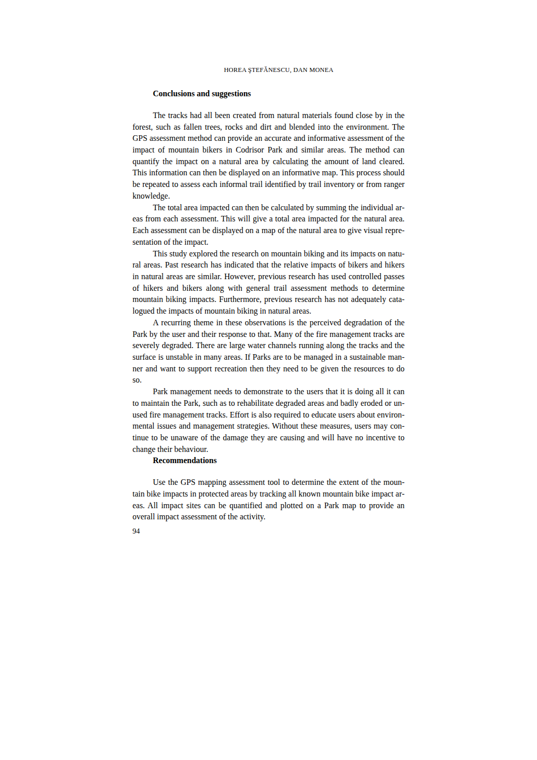Horea Ştefănescu, Dan Monea
Conclusions and suggestions
The tracks had all been created from natural materials found close by in the forest, such as fallen trees, rocks and dirt and blended into the environment. The GPS assessment method can provide an accurate and informative assessment of the impact of mountain bikers in Codrisor Park and similar areas. The method can quantify the impact on a natural area by calculating the amount of land cleared. This information can then be displayed on an informative map. This process should be repeated to assess each informal trail identified by trail inventory or from ranger knowledge.
The total area impacted can then be calculated by summing the individual areas from each assessment. This will give a total area impacted for the natural area. Each assessment can be displayed on a map of the natural area to give visual representation of the impact.
This study explored the research on mountain biking and its impacts on natural areas. Past research has indicated that the relative impacts of bikers and hikers in natural areas are similar. However, previous research has used controlled passes of hikers and bikers along with general trail assessment methods to determine mountain biking impacts. Furthermore, previous research has not adequately catalogued the impacts of mountain biking in natural areas.
A recurring theme in these observations is the perceived degradation of the Park by the user and their response to that. Many of the fire management tracks are severely degraded. There are large water channels running along the tracks and the surface is unstable in many areas. If Parks are to be managed in a sustainable manner and want to support recreation then they need to be given the resources to do so.
Park management needs to demonstrate to the users that it is doing all it can to maintain the Park, such as to rehabilitate degraded areas and badly eroded or unused fire management tracks. Effort is also required to educate users about environmental issues and management strategies. Without these measures, users may continue to be unaware of the damage they are causing and will have no incentive to change their behaviour.
Recommendations
Use the GPS mapping assessment tool to determine the extent of the mountain bike impacts in protected areas by tracking all known mountain bike impact areas. All impact sites can be quantified and plotted on a Park map to provide an overall impact assessment of the activity.
94